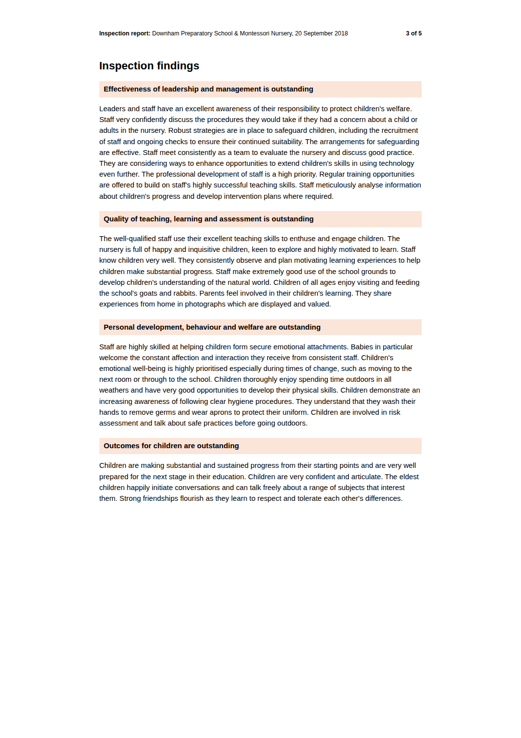Inspection report: Downham Preparatory School & Montessori Nursery, 20 September 2018
3 of 5
Inspection findings
Effectiveness of leadership and management is outstanding
Leaders and staff have an excellent awareness of their responsibility to protect children's welfare. Staff very confidently discuss the procedures they would take if they had a concern about a child or adults in the nursery. Robust strategies are in place to safeguard children, including the recruitment of staff and ongoing checks to ensure their continued suitability. The arrangements for safeguarding are effective. Staff meet consistently as a team to evaluate the nursery and discuss good practice. They are considering ways to enhance opportunities to extend children's skills in using technology even further. The professional development of staff is a high priority. Regular training opportunities are offered to build on staff's highly successful teaching skills. Staff meticulously analyse information about children's progress and develop intervention plans where required.
Quality of teaching, learning and assessment is outstanding
The well-qualified staff use their excellent teaching skills to enthuse and engage children. The nursery is full of happy and inquisitive children, keen to explore and highly motivated to learn. Staff know children very well. They consistently observe and plan motivating learning experiences to help children make substantial progress. Staff make extremely good use of the school grounds to develop children's understanding of the natural world. Children of all ages enjoy visiting and feeding the school's goats and rabbits. Parents feel involved in their children's learning. They share experiences from home in photographs which are displayed and valued.
Personal development, behaviour and welfare are outstanding
Staff are highly skilled at helping children form secure emotional attachments. Babies in particular welcome the constant affection and interaction they receive from consistent staff. Children's emotional well-being is highly prioritised especially during times of change, such as moving to the next room or through to the school. Children thoroughly enjoy spending time outdoors in all weathers and have very good opportunities to develop their physical skills. Children demonstrate an increasing awareness of following clear hygiene procedures. They understand that they wash their hands to remove germs and wear aprons to protect their uniform. Children are involved in risk assessment and talk about safe practices before going outdoors.
Outcomes for children are outstanding
Children are making substantial and sustained progress from their starting points and are very well prepared for the next stage in their education. Children are very confident and articulate. The eldest children happily initiate conversations and can talk freely about a range of subjects that interest them. Strong friendships flourish as they learn to respect and tolerate each other's differences.